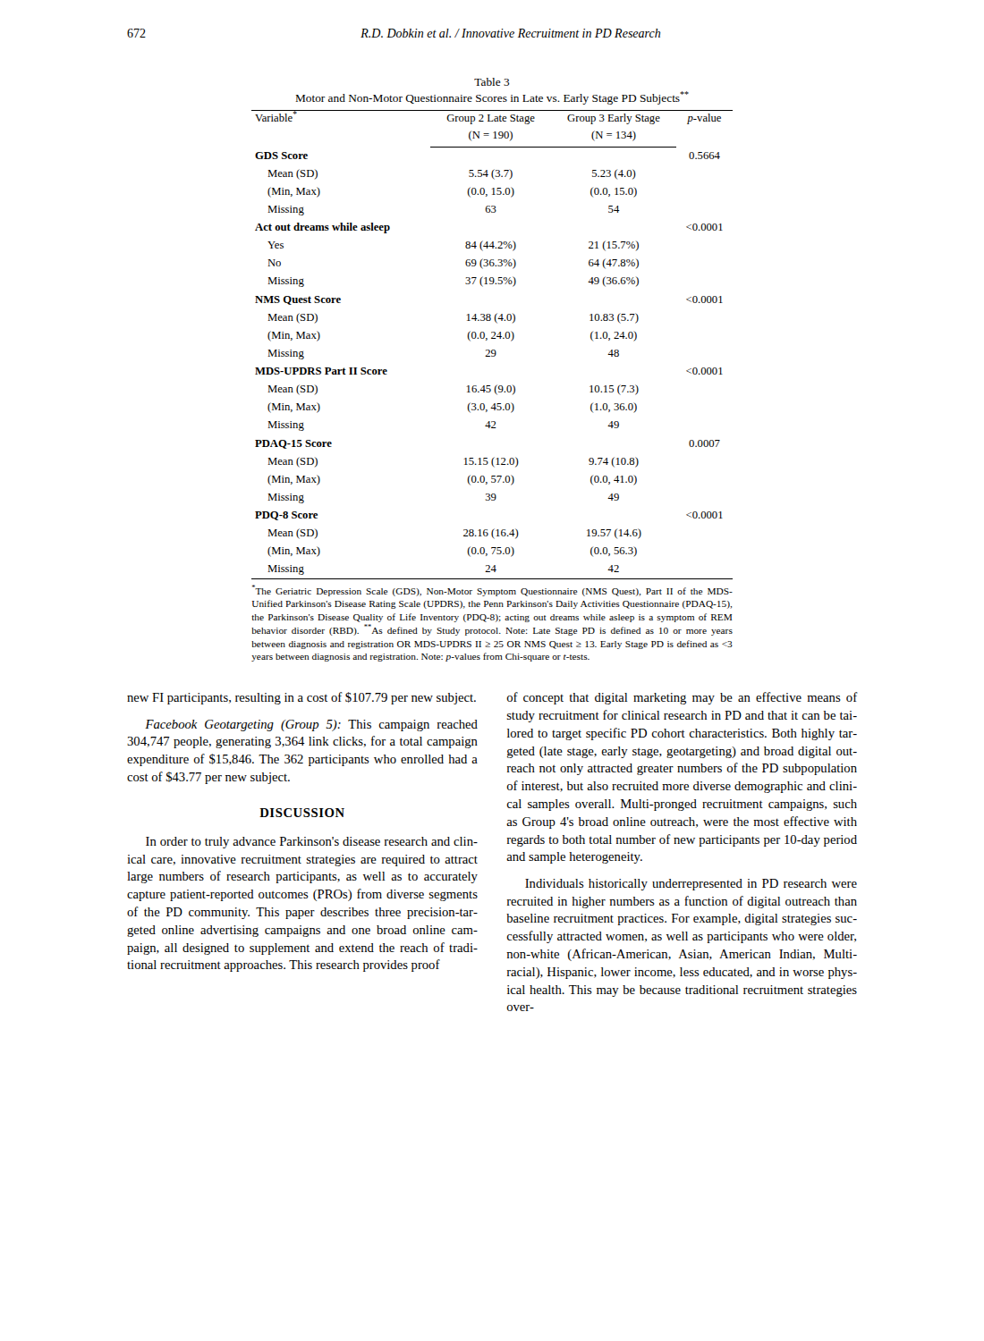672 R.D. Dobkin et al. / Innovative Recruitment in PD Research
Table 3
Motor and Non-Motor Questionnaire Scores in Late vs. Early Stage PD Subjects**
| Variable * | Group 2 Late Stage | Group 3 Early Stage | p -value |
| --- | --- | --- | --- |
| (N = 190) | (N = 134) |
| GDS Score | | | 0.5664 |
| Mean (SD) | 5.54 (3.7) | 5.23 (4.0) | |
| (Min, Max) | (0.0, 15.0) | (0.0, 15.0) | |
| Missing | 63 | 54 | |
| Act out dreams while asleep | | | <0.0001 |
| Yes | 84 (44.2%) | 21 (15.7%) | |
| No | 69 (36.3%) | 64 (47.8%) | |
| Missing | 37 (19.5%) | 49 (36.6%) | |
| NMS Quest Score | | | <0.0001 |
| Mean (SD) | 14.38 (4.0) | 10.83 (5.7) | |
| (Min, Max) | (0.0, 24.0) | (1.0, 24.0) | |
| Missing | 29 | 48 | |
| MDS-UPDRS Part II Score | | | <0.0001 |
| Mean (SD) | 16.45 (9.0) | 10.15 (7.3) | |
| (Min, Max) | (3.0, 45.0) | (1.0, 36.0) | |
| Missing | 42 | 49 | |
| PDAQ-15 Score | | | 0.0007 |
| Mean (SD) | 15.15 (12.0) | 9.74 (10.8) | |
| (Min, Max) | (0.0, 57.0) | (0.0, 41.0) | |
| Missing | 39 | 49 | |
| PDQ-8 Score | | | <0.0001 |
| Mean (SD) | 28.16 (16.4) | 19.57 (14.6) | |
| (Min, Max) | (0.0, 75.0) | (0.0, 56.3) | |
| Missing | 24 | 42 | |
*The Geriatric Depression Scale (GDS), Non-Motor Symptom Questionnaire (NMS Quest), Part II of the MDS-Unified Parkinson's Disease Rating Scale (UPDRS), the Penn Parkinson's Daily Activities Questionnaire (PDAQ-15), the Parkinson's Disease Quality of Life Inventory (PDQ-8); acting out dreams while asleep is a symptom of REM behavior disorder (RBD). **As defined by Study protocol. Note: Late Stage PD is defined as 10 or more years between diagnosis and registration OR MDS-UPDRS II ≥ 25 OR NMS Quest ≥ 13. Early Stage PD is defined as <3 years between diagnosis and registration. Note: p-values from Chi-square or t-tests.
new FI participants, resulting in a cost of $107.79 per new subject.
Facebook Geotargeting (Group 5): This campaign reached 304,747 people, generating 3,364 link clicks, for a total campaign expenditure of $15,846. The 362 participants who enrolled had a cost of $43.77 per new subject.
DISCUSSION
In order to truly advance Parkinson's disease research and clinical care, innovative recruitment strategies are required to attract large numbers of research participants, as well as to accurately capture patient-reported outcomes (PROs) from diverse segments of the PD community. This paper describes three precision-targeted online advertising campaigns and one broad online campaign, all designed to supplement and extend the reach of traditional recruitment approaches. This research provides proof
of concept that digital marketing may be an effective means of study recruitment for clinical research in PD and that it can be tailored to target specific PD cohort characteristics. Both highly targeted (late stage, early stage, geotargeting) and broad digital outreach not only attracted greater numbers of the PD subpopulation of interest, but also recruited more diverse demographic and clinical samples overall. Multi-pronged recruitment campaigns, such as Group 4's broad online outreach, were the most effective with regards to both total number of new participants per 10-day period and sample heterogeneity.
Individuals historically underrepresented in PD research were recruited in higher numbers as a function of digital outreach than baseline recruitment practices. For example, digital strategies successfully attracted women, as well as participants who were older, non-white (African-American, Asian, American Indian, Multi-racial), Hispanic, lower income, less educated, and in worse physical health. This may be because traditional recruitment strategies over-